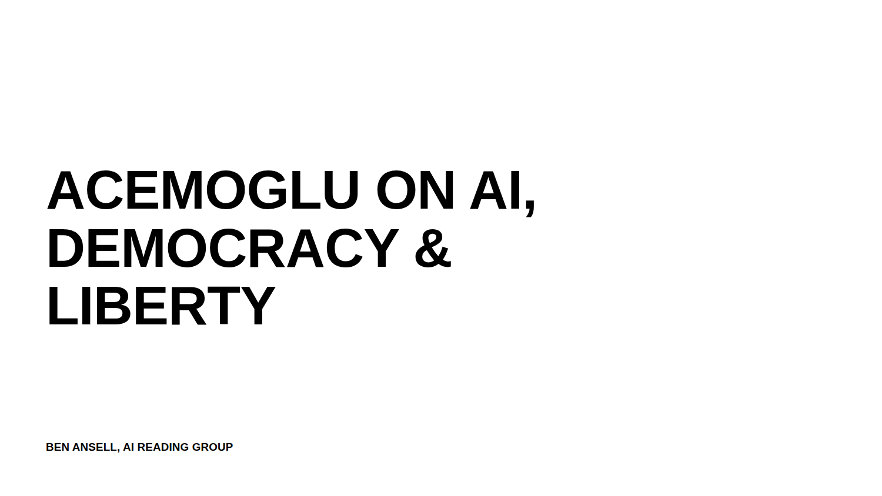Acemoglu on AI,
Democracy & Liberty
Ben Ansell, AI Reading Group